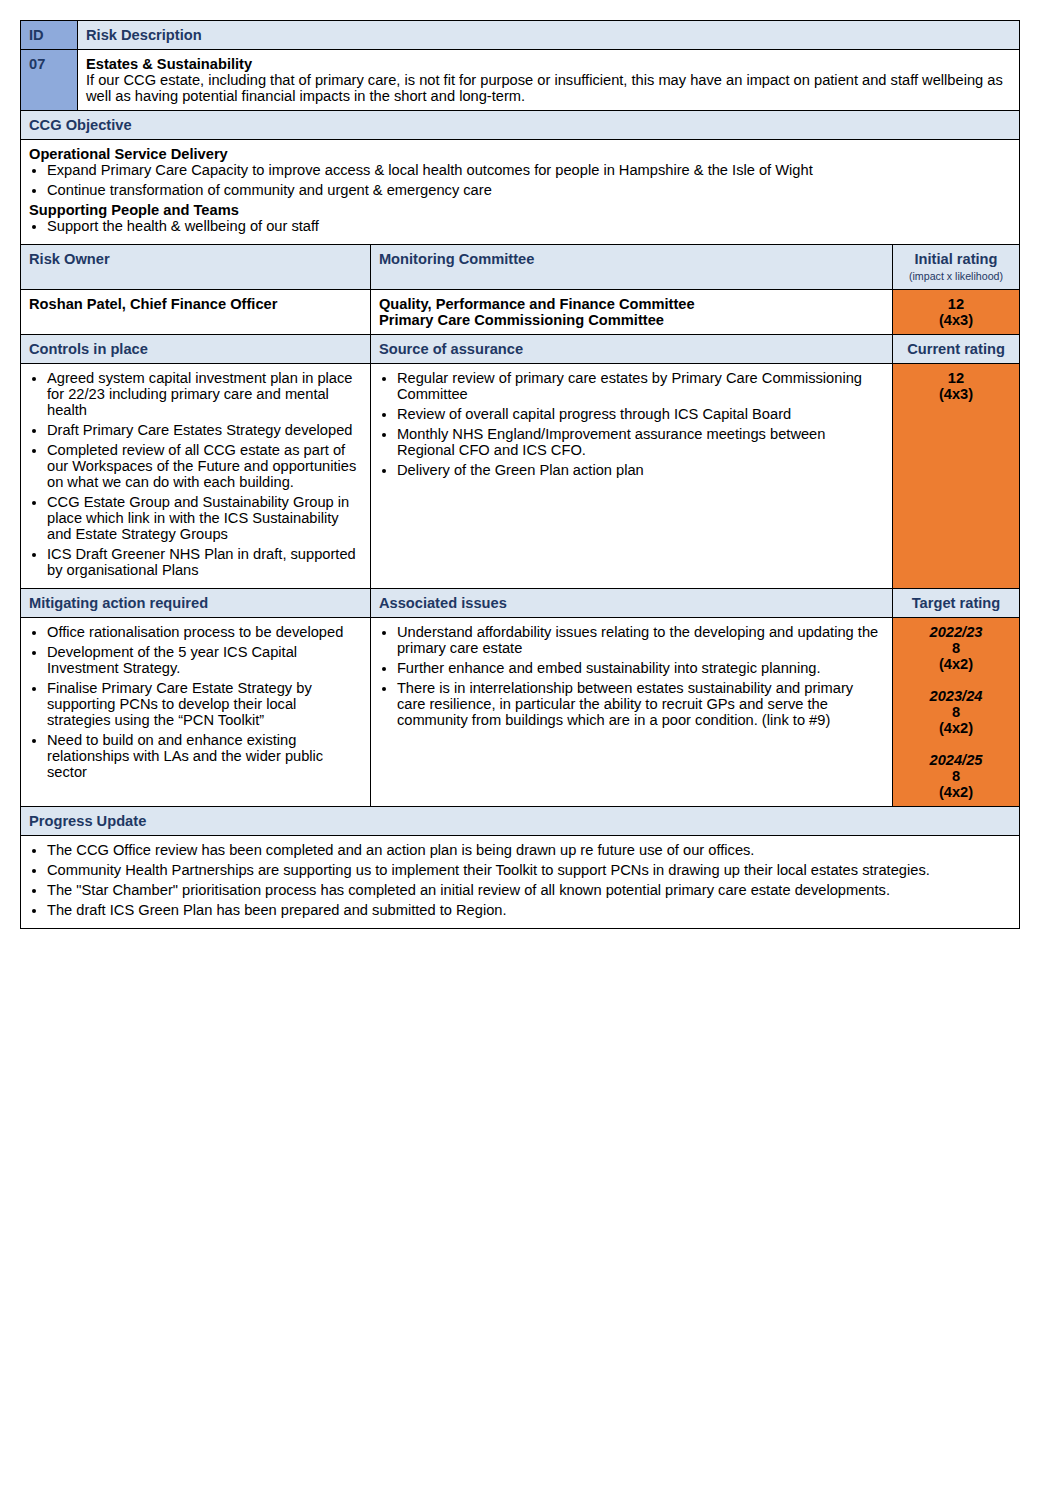| ID | Risk Description |
| 07 | Estates & Sustainability If our CCG estate, including that of primary care, is not fit for purpose or insufficient, this may have an impact on patient and staff wellbeing as well as having potential financial impacts in the short and long-term. |
| CCG Objective |
| Operational Service Delivery Expand Primary Care Capacity to improve access & local health outcomes for people in Hampshire & the Isle of Wight Continue transformation of community and urgent & emergency care Supporting People and Teams Support the health & wellbeing of our staff |
| Risk Owner | Monitoring Committee | Initial rating (impact x likelihood) |
| Roshan Patel, Chief Finance Officer | Quality, Performance and Finance Committee Primary Care Commissioning Committee | 12 (4x3) |
| Controls in place | Source of assurance | Current rating |
| Agreed system capital investment plan in place for 22/23 including primary care and mental health Draft Primary Care Estates Strategy developed Completed review of all CCG estate as part of our Workspaces of the Future and opportunities on what we can do with each building. CCG Estate Group and Sustainability Group in place which link in with the ICS Sustainability and Estate Strategy Groups ICS Draft Greener NHS Plan in draft, supported by organisational Plans | Regular review of primary care estates by Primary Care Commissioning Committee Review of overall capital progress through ICS Capital Board Monthly NHS England/Improvement assurance meetings between Regional CFO and ICS CFO. Delivery of the Green Plan action plan | 12 (4x3) |
| Mitigating action required | Associated issues | Target rating |
| Office rationalisation process to be developed Development of the 5 year ICS Capital Investment Strategy. Finalise Primary Care Estate Strategy by supporting PCNs to develop their local strategies using the “PCN Toolkit” Need to build on and enhance existing relationships with LAs and the wider public sector | Understand affordability issues relating to the developing and updating the primary care estate Further enhance and embed sustainability into strategic planning. There is in interrelationship between estates sustainability and primary care resilience, in particular the ability to recruit GPs and serve the community from buildings which are in a poor condition. (link to #9) | 2022/23 8 (4x2) 2023/24 8 (4x2) 2024/25 8 (4x2) |
| Progress Update |
| The CCG Office review has been completed and an action plan is being drawn up re future use of our offices. Community Health Partnerships are supporting us to implement their Toolkit to support PCNs in drawing up their local estates strategies. The "Star Chamber" prioritisation process has completed an initial review of all known potential primary care estate developments. The draft ICS Green Plan has been prepared and submitted to Region. |